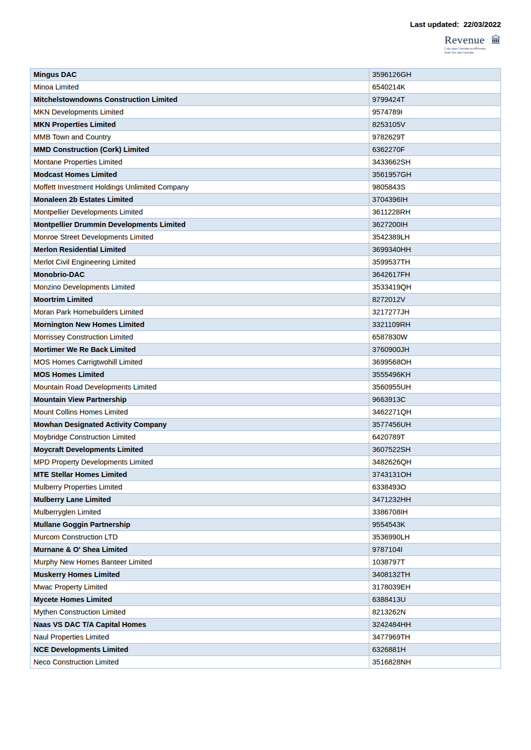Last updated: 22/03/2022
Revenue 🏛
Cáin agus Custaim na hÉireann
Irish Tax and Customs
| Mingus DAC | 3596126GH |
| Minoa Limited | 6540214K |
| Mitchelstowndowns Construction Limited | 9799424T |
| MKN Developments Limited | 9574789I |
| MKN Properties Limited | 8253105V |
| MMB Town and Country | 9782629T |
| MMD Construction (Cork) Limited | 6362270F |
| Montane Properties Limited | 3433662SH |
| Modcast Homes Limited | 3561957GH |
| Moffett Investment Holdings Unlimited Company | 9805843S |
| Monaleen 2b Estates Limited | 3704396IH |
| Montpellier Developments Limited | 3611228RH |
| Montpellier Drummin Developments Limited | 3627200IH |
| Monroe Street Developments Limited | 3542389LH |
| Merlon Residential Limited | 3699340HH |
| Merlot Civil Engineering Limited | 3599537TH |
| Monobrio-DAC | 3642617FH |
| Monzino Developments Limited | 3533419QH |
| Moortrim Limited | 8272012V |
| Moran Park Homebuilders Limited | 3217277JH |
| Mornington New Homes Limited | 3321109RH |
| Morrissey Construction Limited | 6587830W |
| Mortimer We Re Back Limited | 3760900JH |
| MOS Homes Carrigtwohill Limited | 3699568OH |
| MOS Homes Limited | 3555496KH |
| Mountain Road Developments Limited | 3560955UH |
| Mountain View Partnership | 9663913C |
| Mount Collins Homes Limited | 3462271QH |
| Mowhan Designated Activity Company | 3577456UH |
| Moybridge Construction Limited | 6420789T |
| Moycraft Developments Limited | 3607522SH |
| MPD Property Developments Limited | 3482626QH |
| MTE Stellar Homes Limited | 3743131OH |
| Mulberry Properties Limited | 6338493O |
| Mulberry Lane Limited | 3471232HH |
| Mulberryglen Limited | 3386708IH |
| Mullane Goggin Partnership | 9554543K |
| Murcom Construction LTD | 3536990LH |
| Murnane & O' Shea Limited | 9787104I |
| Murphy New Homes Banteer Limited | 1038797T |
| Muskerry Homes Limited | 3408132TH |
| Mwac Property Limited | 3178039EH |
| Mycete Homes Limited | 6388413U |
| Mythen Construction Limited | 8213262N |
| Naas VS DAC T/A Capital Homes | 3242484HH |
| Naul Properties Limited | 3477969TH |
| NCE Developments Limited | 6326881H |
| Neco Construction Limited | 3516828NH |